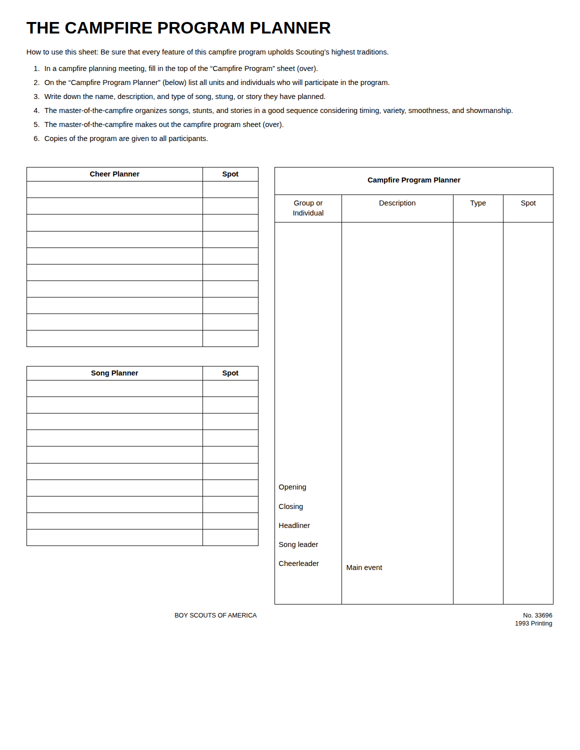THE CAMPFIRE PROGRAM PLANNER
How to use this sheet: Be sure that every feature of this campfire program upholds Scouting’s highest traditions.
In a campfire planning meeting, fill in the top of the “Campfire Program” sheet (over).
On the “Campfire Program Planner” (below) list all units and individuals who will participate in the program.
Write down the name, description, and type of song, stung, or story they have planned.
The master-of-the-campfire organizes songs, stunts, and stories in a good sequence considering timing, variety, smoothness, and showmanship.
The master-of-the-campfire makes out the campfire program sheet (over).
Copies of the program are given to all participants.
| Cheer Planner | Spot |
| --- | --- |
| Song Planner | Spot |
| --- | --- |
Campfire Program Planner
| Group or Individual | Description | Type | Spot |
| --- | --- | --- | --- |
| Opening Closing Headliner Song leader Cheerleader | Main event | | |
BOY SCOUTS OF AMERICA
No. 33696
1993 Printing